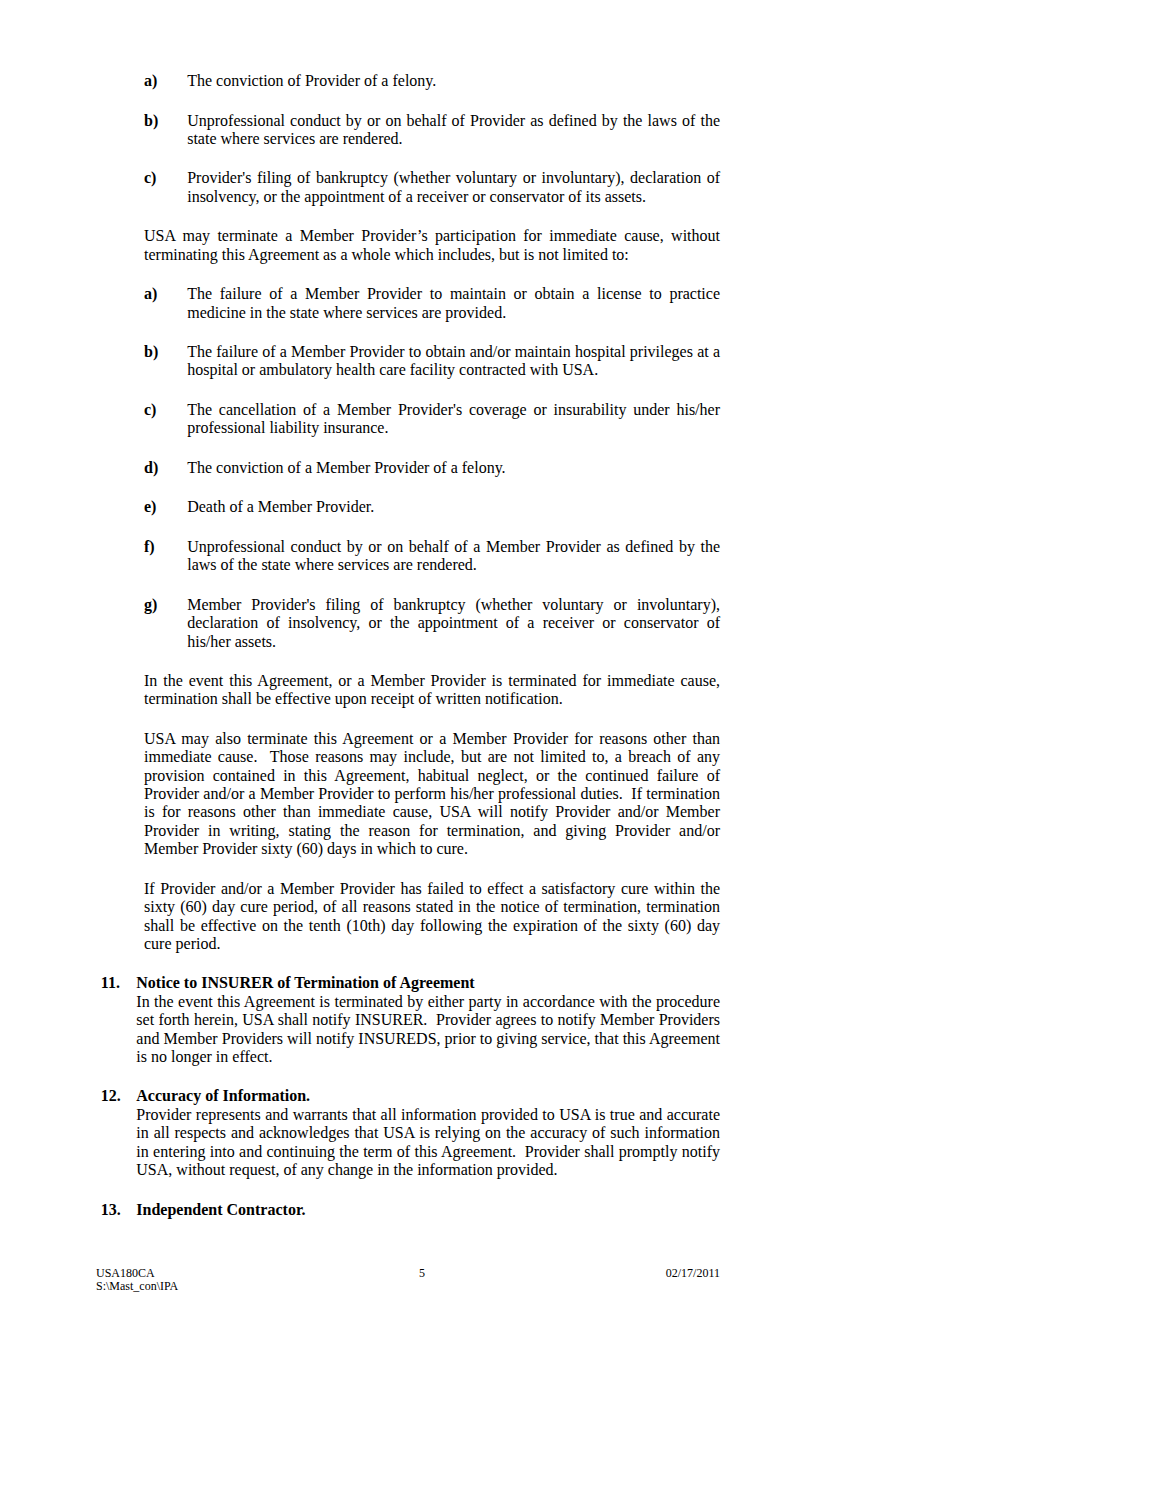a) The conviction of Provider of a felony.
b) Unprofessional conduct by or on behalf of Provider as defined by the laws of the state where services are rendered.
c) Provider's filing of bankruptcy (whether voluntary or involuntary), declaration of insolvency, or the appointment of a receiver or conservator of its assets.
USA may terminate a Member Provider’s participation for immediate cause, without terminating this Agreement as a whole which includes, but is not limited to:
a) The failure of a Member Provider to maintain or obtain a license to practice medicine in the state where services are provided.
b) The failure of a Member Provider to obtain and/or maintain hospital privileges at a hospital or ambulatory health care facility contracted with USA.
c) The cancellation of a Member Provider's coverage or insurability under his/her professional liability insurance.
d) The conviction of a Member Provider of a felony.
e) Death of a Member Provider.
f) Unprofessional conduct by or on behalf of a Member Provider as defined by the laws of the state where services are rendered.
g) Member Provider's filing of bankruptcy (whether voluntary or involuntary), declaration of insolvency, or the appointment of a receiver or conservator of his/her assets.
In the event this Agreement, or a Member Provider is terminated for immediate cause, termination shall be effective upon receipt of written notification.
USA may also terminate this Agreement or a Member Provider for reasons other than immediate cause. Those reasons may include, but are not limited to, a breach of any provision contained in this Agreement, habitual neglect, or the continued failure of Provider and/or a Member Provider to perform his/her professional duties. If termination is for reasons other than immediate cause, USA will notify Provider and/or Member Provider in writing, stating the reason for termination, and giving Provider and/or Member Provider sixty (60) days in which to cure.
If Provider and/or a Member Provider has failed to effect a satisfactory cure within the sixty (60) day cure period, of all reasons stated in the notice of termination, termination shall be effective on the tenth (10th) day following the expiration of the sixty (60) day cure period.
11.
Notice to INSURER of Termination of Agreement
In the event this Agreement is terminated by either party in accordance with the procedure set forth herein, USA shall notify INSURER. Provider agrees to notify Member Providers and Member Providers will notify INSUREDS, prior to giving service, that this Agreement is no longer in effect.
12.
Accuracy of Information.
Provider represents and warrants that all information provided to USA is true and accurate in all respects and acknowledges that USA is relying on the accuracy of such information in entering into and continuing the term of this Agreement. Provider shall promptly notify USA, without request, of any change in the information provided.
13.
Independent Contractor.
USA180CA
S:\Mast_con\IPA
5
02/17/2011